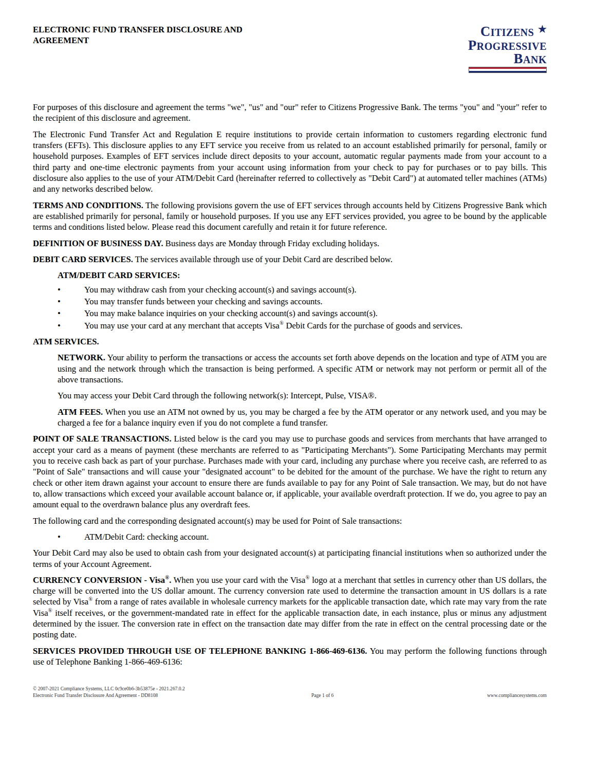Electronic Fund Transfer Disclosure and
Agreement
CITIZENS ★
PROGRESSIVE
BANK
For purposes of this disclosure and agreement the terms "we", "us" and "our" refer to Citizens Progressive Bank. The terms "you" and "your" refer to the recipient of this disclosure and agreement.
The Electronic Fund Transfer Act and Regulation E require institutions to provide certain information to customers regarding electronic fund transfers (EFTs). This disclosure applies to any EFT service you receive from us related to an account established primarily for personal, family or household purposes. Examples of EFT services include direct deposits to your account, automatic regular payments made from your account to a third party and one-time electronic payments from your account using information from your check to pay for purchases or to pay bills. This disclosure also applies to the use of your ATM/Debit Card (hereinafter referred to collectively as "Debit Card") at automated teller machines (ATMs) and any networks described below.
TERMS AND CONDITIONS. The following provisions govern the use of EFT services through accounts held by Citizens Progressive Bank which are established primarily for personal, family or household purposes. If you use any EFT services provided, you agree to be bound by the applicable terms and conditions listed below. Please read this document carefully and retain it for future reference.
DEFINITION OF BUSINESS DAY. Business days are Monday through Friday excluding holidays.
DEBIT CARD SERVICES. The services available through use of your Debit Card are described below.
ATM/DEBIT CARD SERVICES:
You may withdraw cash from your checking account(s) and savings account(s).
You may transfer funds between your checking and savings accounts.
You may make balance inquiries on your checking account(s) and savings account(s).
You may use your card at any merchant that accepts Visa® Debit Cards for the purchase of goods and services.
ATM SERVICES.
NETWORK. Your ability to perform the transactions or access the accounts set forth above depends on the location and type of ATM you are using and the network through which the transaction is being performed. A specific ATM or network may not perform or permit all of the above transactions.
You may access your Debit Card through the following network(s): Intercept, Pulse, VISA®.
ATM FEES. When you use an ATM not owned by us, you may be charged a fee by the ATM operator or any network used, and you may be charged a fee for a balance inquiry even if you do not complete a fund transfer.
POINT OF SALE TRANSACTIONS. Listed below is the card you may use to purchase goods and services from merchants that have arranged to accept your card as a means of payment (these merchants are referred to as "Participating Merchants"). Some Participating Merchants may permit you to receive cash back as part of your purchase. Purchases made with your card, including any purchase where you receive cash, are referred to as "Point of Sale" transactions and will cause your "designated account" to be debited for the amount of the purchase. We have the right to return any check or other item drawn against your account to ensure there are funds available to pay for any Point of Sale transaction. We may, but do not have to, allow transactions which exceed your available account balance or, if applicable, your available overdraft protection. If we do, you agree to pay an amount equal to the overdrawn balance plus any overdraft fees.
The following card and the corresponding designated account(s) may be used for Point of Sale transactions:
ATM/Debit Card: checking account.
Your Debit Card may also be used to obtain cash from your designated account(s) at participating financial institutions when so authorized under the terms of your Account Agreement.
CURRENCY CONVERSION - Visa®. When you use your card with the Visa® logo at a merchant that settles in currency other than US dollars, the charge will be converted into the US dollar amount. The currency conversion rate used to determine the transaction amount in US dollars is a rate selected by Visa® from a range of rates available in wholesale currency markets for the applicable transaction date, which rate may vary from the rate Visa® itself receives, or the government-mandated rate in effect for the applicable transaction date, in each instance, plus or minus any adjustment determined by the issuer. The conversion rate in effect on the transaction date may differ from the rate in effect on the central processing date or the posting date.
SERVICES PROVIDED THROUGH USE OF TELEPHONE BANKING 1-866-469-6136. You may perform the following functions through use of Telephone Banking 1-866-469-6136:
© 2007-2021 Compliance Systems, LLC 0c9ce0b6-3b53875e - 2021.267.0.2
Electronic Fund Transfer Disclosure And Agreement - DD8108
Page 1 of 6
www.compliancesystems.com